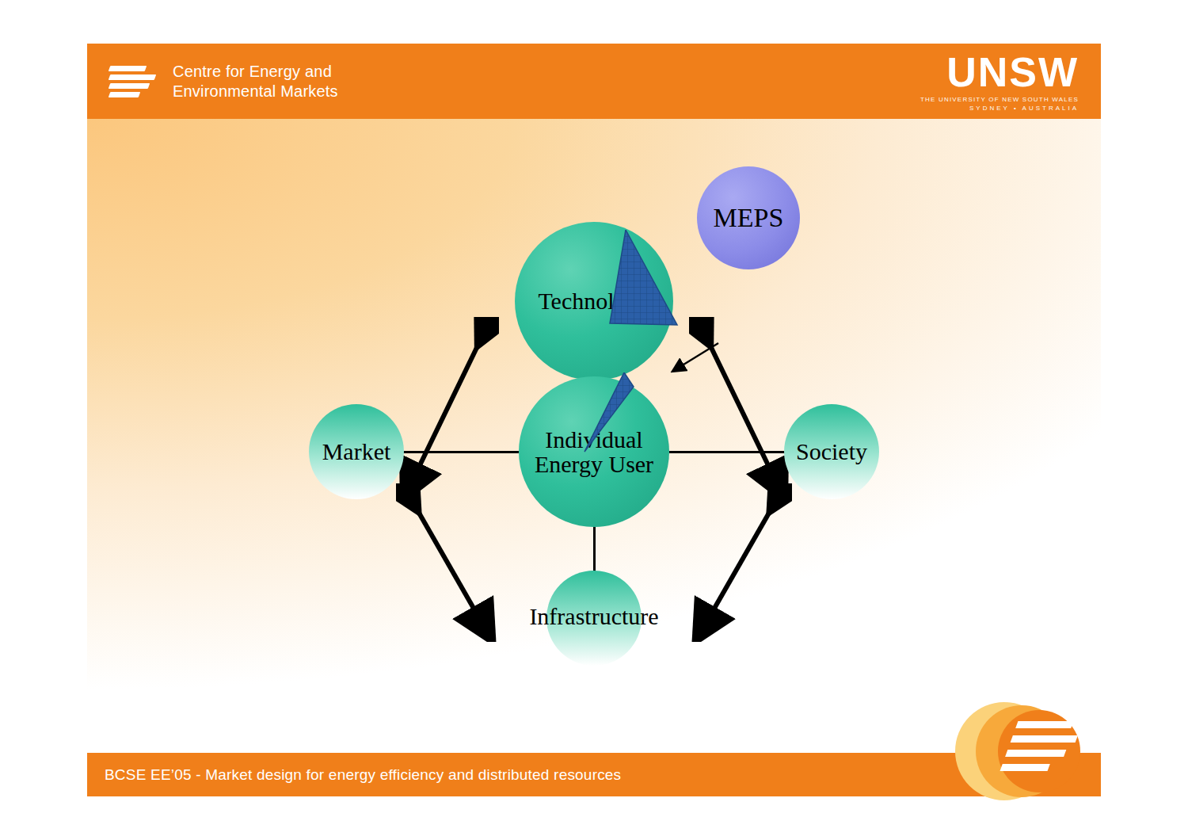Centre for Energy and
Environmental Markets
UNSW
THE UNIVERSITY OF NEW SOUTH WALES
SYDNEY • AUSTRALIA
Technology
MEPS
Individual
Energy User
Market
Society
Infrastructure
BCSE EE’05 - Market design for energy efficiency and distributed resources